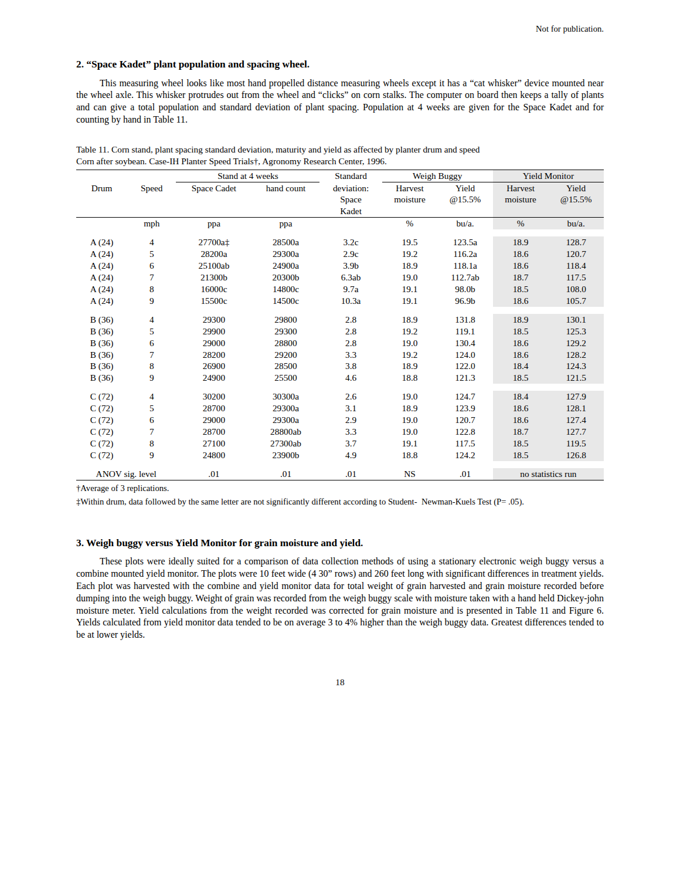Not for publication.
2. “Space Kadet” plant population and spacing wheel.
This measuring wheel looks like most hand propelled distance measuring wheels except it has a “cat whisker” device mounted near the wheel axle. This whisker protrudes out from the wheel and “clicks” on corn stalks. The computer on board then keeps a tally of plants and can give a total population and standard deviation of plant spacing. Population at 4 weeks are given for the Space Kadet and for counting by hand in Table 11.
Table 11. Corn stand, plant spacing standard deviation, maturity and yield as affected by planter drum and speed
Corn after soybean. Case-IH Planter Speed Trials†, Agronomy Research Center, 1996.
| | Stand at 4 weeks | Standard | Weigh Buggy | Yield Monitor |
| Drum | Speed | Space Cadet | hand count | deviation: | Harvest | Yield | Harvest | Yield |
| | | | | Space | moisture | @15.5% | moisture | @15.5% |
| | | | | Kadet | | | | |
| | mph | ppa | ppa | | % | bu/a. | % | bu/a. |
| A (24) | 4 | 27700a‡ | 28500a | 3.2c | 19.5 | 123.5a | 18.9 | 128.7 |
| A (24) | 5 | 28200a | 29300a | 2.9c | 19.2 | 116.2a | 18.6 | 120.7 |
| A (24) | 6 | 25100ab | 24900a | 3.9b | 18.9 | 118.1a | 18.6 | 118.4 |
| A (24) | 7 | 21300b | 20300b | 6.3ab | 19.0 | 112.7ab | 18.7 | 117.5 |
| A (24) | 8 | 16000c | 14800c | 9.7a | 19.1 | 98.0b | 18.5 | 108.0 |
| A (24) | 9 | 15500c | 14500c | 10.3a | 19.1 | 96.9b | 18.6 | 105.7 |
| B (36) | 4 | 29300 | 29800 | 2.8 | 18.9 | 131.8 | 18.9 | 130.1 |
| B (36) | 5 | 29900 | 29300 | 2.8 | 19.2 | 119.1 | 18.5 | 125.3 |
| B (36) | 6 | 29000 | 28800 | 2.8 | 19.0 | 130.4 | 18.6 | 129.2 |
| B (36) | 7 | 28200 | 29200 | 3.3 | 19.2 | 124.0 | 18.6 | 128.2 |
| B (36) | 8 | 26900 | 28500 | 3.8 | 18.9 | 122.0 | 18.4 | 124.3 |
| B (36) | 9 | 24900 | 25500 | 4.6 | 18.8 | 121.3 | 18.5 | 121.5 |
| C (72) | 4 | 30200 | 30300a | 2.6 | 19.0 | 124.7 | 18.4 | 127.9 |
| C (72) | 5 | 28700 | 29300a | 3.1 | 18.9 | 123.9 | 18.6 | 128.1 |
| C (72) | 6 | 29000 | 29300a | 2.9 | 19.0 | 120.7 | 18.6 | 127.4 |
| C (72) | 7 | 28700 | 28800ab | 3.3 | 19.0 | 122.8 | 18.7 | 127.7 |
| C (72) | 8 | 27100 | 27300ab | 3.7 | 19.1 | 117.5 | 18.5 | 119.5 |
| C (72) | 9 | 24800 | 23900b | 4.9 | 18.8 | 124.2 | 18.5 | 126.8 |
| ANOV sig. level | .01 | .01 | .01 | NS | .01 | no statistics run |
†Average of 3 replications.
‡Within drum, data followed by the same letter are not significantly different according to Student- Newman-Kuels Test (P= .05).
3. Weigh buggy versus Yield Monitor for grain moisture and yield.
These plots were ideally suited for a comparison of data collection methods of using a stationary electronic weigh buggy versus a combine mounted yield monitor. The plots were 10 feet wide (4 30” rows) and 260 feet long with significant differences in treatment yields. Each plot was harvested with the combine and yield monitor data for total weight of grain harvested and grain moisture recorded before dumping into the weigh buggy. Weight of grain was recorded from the weigh buggy scale with moisture taken with a hand held Dickey-john moisture meter. Yield calculations from the weight recorded was corrected for grain moisture and is presented in Table 11 and Figure 6. Yields calculated from yield monitor data tended to be on average 3 to 4% higher than the weigh buggy data. Greatest differences tended to be at lower yields.
18